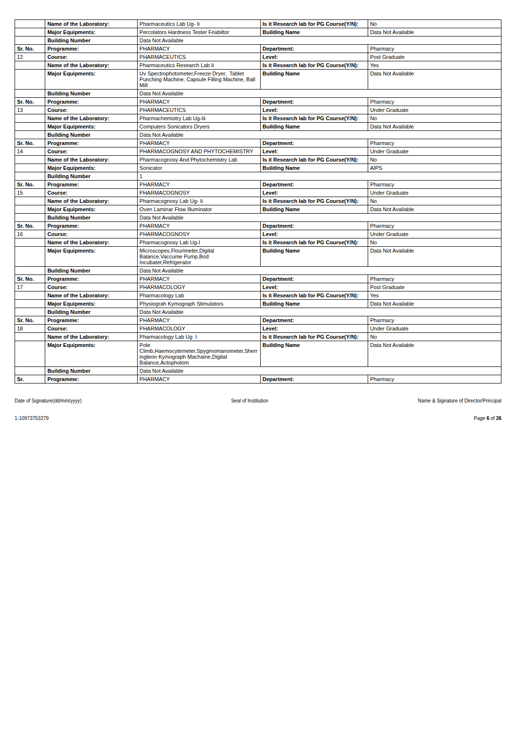| | Name of the Laboratory: | Pharmaceutics Lab Ug- Ii | Is it Research lab for PG Course(Y/N): | No |
| | Major Equipments: | Percolators Hardness Tester Friabiltor | Building Name | Data Not Available |
| | Building Number | Data Not Available |
| Sr. No. | Programme: | PHARMACY | Department: | Pharmacy |
| 12 | Course: | PHARMACEUTICS | Level: | Post Graduate |
| | Name of the Laboratory: | Pharmaceutics Research Lab Ii | Is it Research lab for PG Course(Y/N): | Yes |
| | Major Equipments: | Uv Spectrophotometer,Freeze Dryer, Tablet Punching Machine, Capsule Filling Machine, Ball Mill | Building Name | Data Not Available |
| | Building Number | Data Not Available |
| Sr. No. | Programme: | PHARMACY | Department: | Pharmacy |
| 13 | Course: | PHARMACEUTICS | Level: | Under Graduate |
| | Name of the Laboratory: | Pharmachemistry Lab Ug-Iii | Is it Research lab for PG Course(Y/N): | No |
| | Major Equipments: | Computers Sonicators Dryers | Building Name | Data Not Available |
| | Building Number | Data Not Available |
| Sr. No. | Programme: | PHARMACY | Department: | Pharmacy |
| 14 | Course: | PHARMACOGNOSY AND PHYTOCHEMISTRY | Level: | Under Graduate |
| | Name of the Laboratory: | Pharmacognosy And Phytochemistry Lab | Is it Research lab for PG Course(Y/N): | No |
| | Major Equipments: | Sonicator | Building Name | AIPS |
| | Building Number | 1 |
| Sr. No. | Programme: | PHARMACY | Department: | Pharmacy |
| 15 | Course: | PHARMACOGNOSY | Level: | Under Graduate |
| | Name of the Laboratory: | Pharmacognosy Lab Ug- Ii | Is it Research lab for PG Course(Y/N): | No |
| | Major Equipments: | Oven Laminar Flow Illuminator | Building Name | Data Not Available |
| | Building Number | Data Not Available |
| Sr. No. | Programme: | PHARMACY | Department: | Pharmacy |
| 16 | Course: | PHARMACOGNOSY | Level: | Under Graduate |
| | Name of the Laboratory: | Pharmacognosy Lab Ug-I | Is it Research lab for PG Course(Y/N): | No |
| | Major Equipments: | Microscopes,Flourimeter,Digital Balance,Vaccume Pump,Bod Incubater,Refrigerator | Building Name | Data Not Available |
| | Building Number | Data Not Available |
| Sr. No. | Programme: | PHARMACY | Department: | Pharmacy |
| 17 | Course: | PHARMACOLOGY | Level: | Post Graduate |
| | Name of the Laboratory: | Pharmacology Lab | Is it Research lab for PG Course(Y/N): | Yes |
| | Major Equipments: | Physiograh Kymograph Stimulators | Building Name | Data Not Available |
| | Building Number | Data Not Available |
| Sr. No. | Programme: | PHARMACY | Department: | Pharmacy |
| 18 | Course: | PHARMACOLOGY | Level: | Under Graduate |
| | Name of the Laboratory: | Pharmacology Lab Ug I | Is it Research lab for PG Course(Y/N): | No |
| | Major Equipments: | Pole Climb,Haemocytemeter,Spygmomanometer,Sherringteon Kymograph Machaine,Digital Balance,Actophotom | Building Name | Data Not Available |
| | Building Number | Data Not Available |
| Sr. | Programme: | PHARMACY | Department: | Pharmacy |
Date of Signature(dd/mm/yyyy) Seal of Institution Name & Signature of Director/Principal
1-10973753279 Page 6 of 26